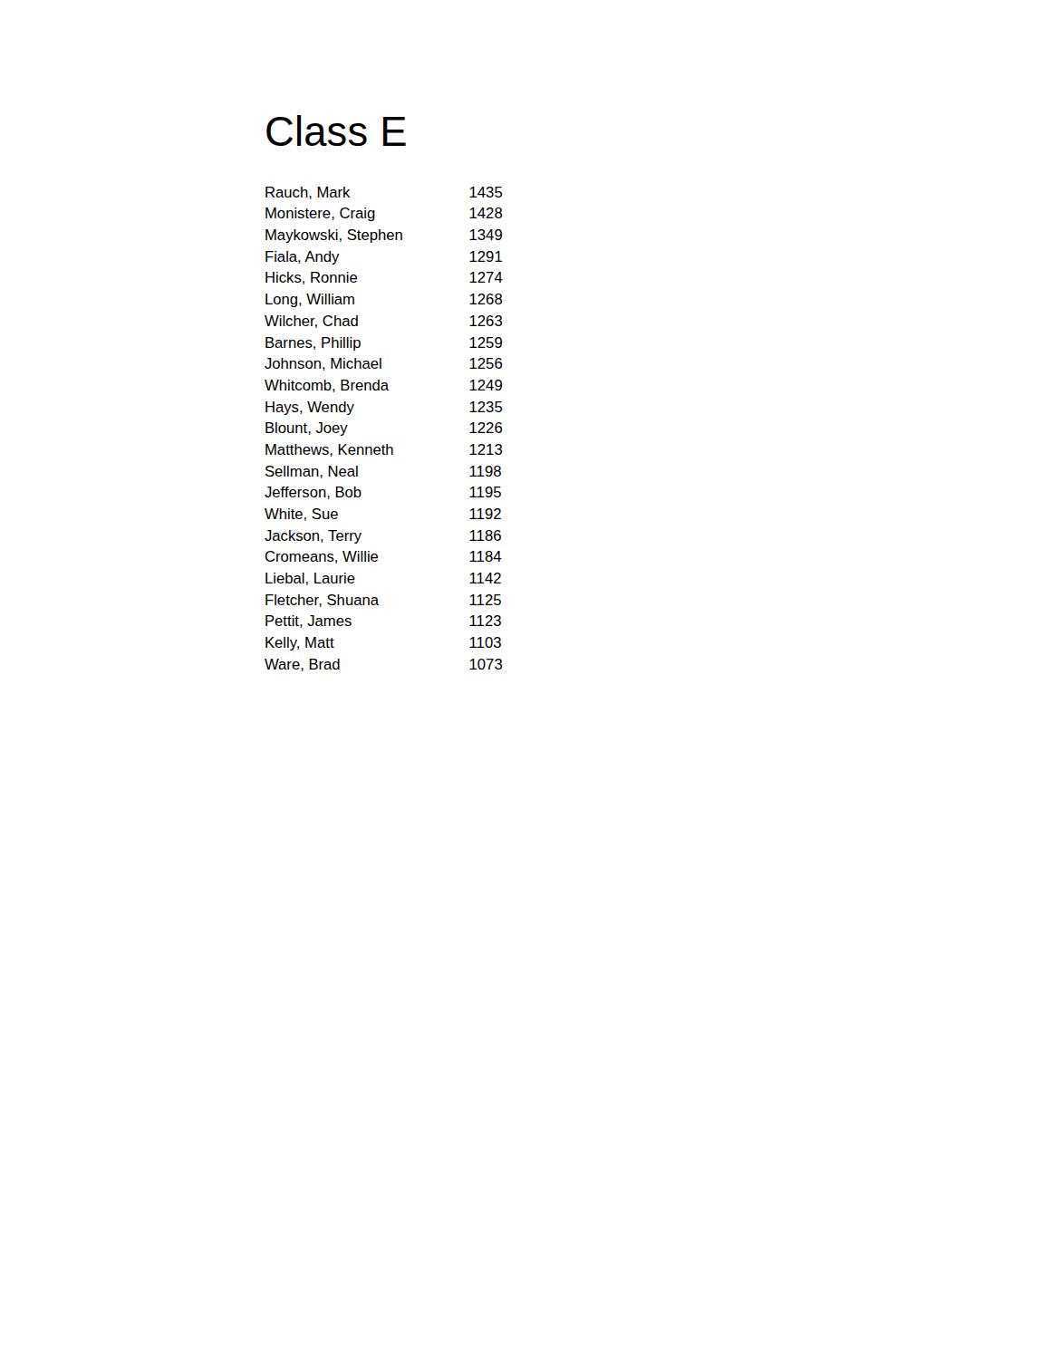Class E
| Rauch, Mark | 1435 |
| Monistere, Craig | 1428 |
| Maykowski, Stephen | 1349 |
| Fiala, Andy | 1291 |
| Hicks, Ronnie | 1274 |
| Long, William | 1268 |
| Wilcher, Chad | 1263 |
| Barnes, Phillip | 1259 |
| Johnson, Michael | 1256 |
| Whitcomb, Brenda | 1249 |
| Hays, Wendy | 1235 |
| Blount, Joey | 1226 |
| Matthews, Kenneth | 1213 |
| Sellman, Neal | 1198 |
| Jefferson, Bob | 1195 |
| White, Sue | 1192 |
| Jackson, Terry | 1186 |
| Cromeans, Willie | 1184 |
| Liebal, Laurie | 1142 |
| Fletcher, Shuana | 1125 |
| Pettit, James | 1123 |
| Kelly, Matt | 1103 |
| Ware, Brad | 1073 |